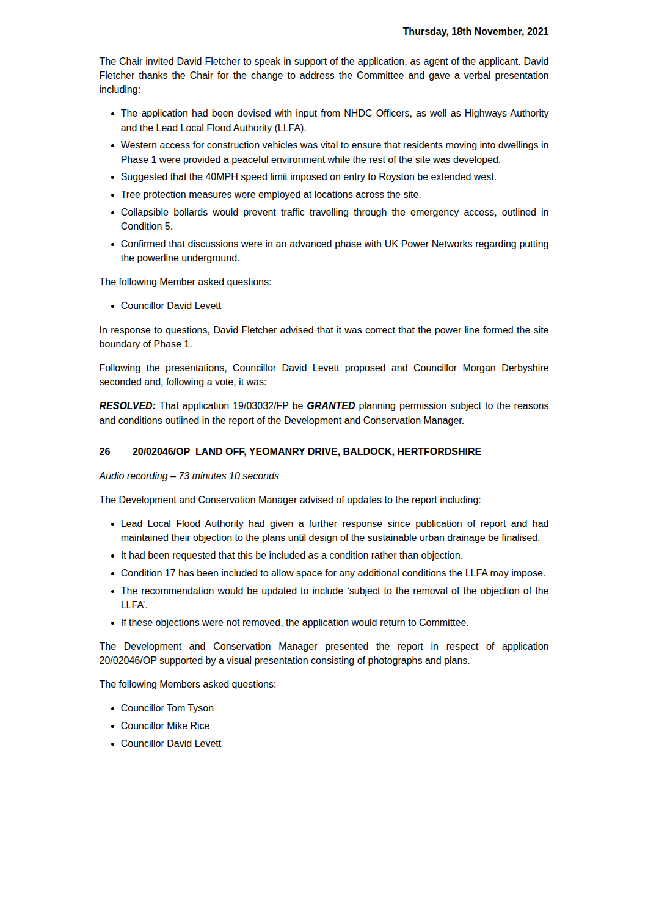Thursday, 18th November, 2021
The Chair invited David Fletcher to speak in support of the application, as agent of the applicant. David Fletcher thanks the Chair for the change to address the Committee and gave a verbal presentation including:
The application had been devised with input from NHDC Officers, as well as Highways Authority and the Lead Local Flood Authority (LLFA).
Western access for construction vehicles was vital to ensure that residents moving into dwellings in Phase 1 were provided a peaceful environment while the rest of the site was developed.
Suggested that the 40MPH speed limit imposed on entry to Royston be extended west.
Tree protection measures were employed at locations across the site.
Collapsible bollards would prevent traffic travelling through the emergency access, outlined in Condition 5.
Confirmed that discussions were in an advanced phase with UK Power Networks regarding putting the powerline underground.
The following Member asked questions:
Councillor David Levett
In response to questions, David Fletcher advised that it was correct that the power line formed the site boundary of Phase 1.
Following the presentations, Councillor David Levett proposed and Councillor Morgan Derbyshire seconded and, following a vote, it was:
RESOLVED: That application 19/03032/FP be GRANTED planning permission subject to the reasons and conditions outlined in the report of the Development and Conservation Manager.
26 20/02046/OP Land off, Yeomanry Drive, Baldock, Hertfordshire
Audio recording – 73 minutes 10 seconds
The Development and Conservation Manager advised of updates to the report including:
Lead Local Flood Authority had given a further response since publication of report and had maintained their objection to the plans until design of the sustainable urban drainage be finalised.
It had been requested that this be included as a condition rather than objection.
Condition 17 has been included to allow space for any additional conditions the LLFA may impose.
The recommendation would be updated to include ‘subject to the removal of the objection of the LLFA’.
If these objections were not removed, the application would return to Committee.
The Development and Conservation Manager presented the report in respect of application 20/02046/OP supported by a visual presentation consisting of photographs and plans.
The following Members asked questions:
Councillor Tom Tyson
Councillor Mike Rice
Councillor David Levett